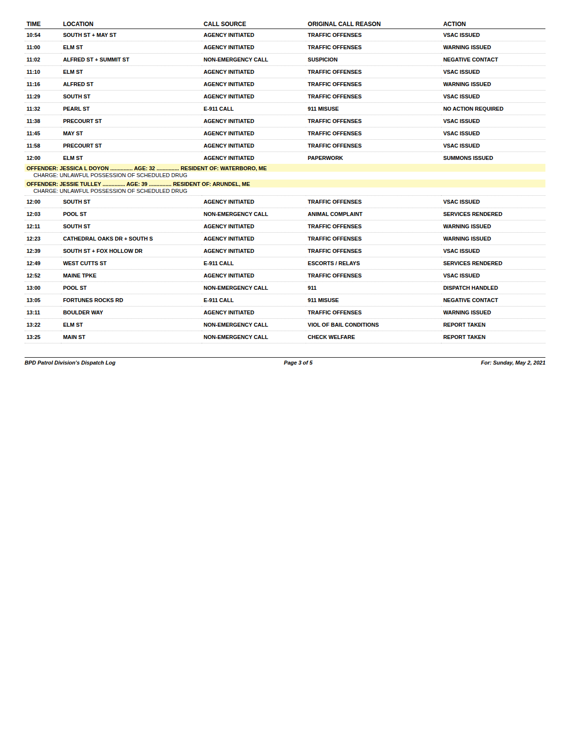| TIME | LOCATION | CALL SOURCE | ORIGINAL CALL REASON | ACTION |
| --- | --- | --- | --- | --- |
| 10:54 | SOUTH ST + MAY ST | AGENCY INITIATED | TRAFFIC OFFENSES | VSAC ISSUED |
| 11:00 | ELM ST | AGENCY INITIATED | TRAFFIC OFFENSES | WARNING ISSUED |
| 11:02 | ALFRED ST + SUMMIT ST | NON-EMERGENCY CALL | SUSPICION | NEGATIVE CONTACT |
| 11:10 | ELM ST | AGENCY INITIATED | TRAFFIC OFFENSES | VSAC ISSUED |
| 11:16 | ALFRED ST | AGENCY INITIATED | TRAFFIC OFFENSES | WARNING ISSUED |
| 11:29 | SOUTH ST | AGENCY INITIATED | TRAFFIC OFFENSES | VSAC ISSUED |
| 11:32 | PEARL ST | E-911 CALL | 911 MISUSE | NO ACTION REQUIRED |
| 11:38 | PRECOURT ST | AGENCY INITIATED | TRAFFIC OFFENSES | VSAC ISSUED |
| 11:45 | MAY ST | AGENCY INITIATED | TRAFFIC OFFENSES | VSAC ISSUED |
| 11:58 | PRECOURT ST | AGENCY INITIATED | TRAFFIC OFFENSES | VSAC ISSUED |
| 12:00 | ELM ST | AGENCY INITIATED | PAPERWORK | SUMMONS ISSUED |
| OFFENDER: JESSICA L DOYON ............... AGE: 32 ............... RESIDENT OF: WATERBORO, ME |
| CHARGE: UNLAWFUL POSSESSION OF SCHEDULED DRUG |
| OFFENDER: JESSIE TULLEY ............... AGE: 39 ............... RESIDENT OF: ARUNDEL, ME |
| CHARGE: UNLAWFUL POSSESSION OF SCHEDULED DRUG |
| 12:00 | SOUTH ST | AGENCY INITIATED | TRAFFIC OFFENSES | VSAC ISSUED |
| 12:03 | POOL ST | NON-EMERGENCY CALL | ANIMAL COMPLAINT | SERVICES RENDERED |
| 12:11 | SOUTH ST | AGENCY INITIATED | TRAFFIC OFFENSES | WARNING ISSUED |
| 12:23 | CATHEDRAL OAKS DR + SOUTH S | AGENCY INITIATED | TRAFFIC OFFENSES | WARNING ISSUED |
| 12:39 | SOUTH ST + FOX HOLLOW DR | AGENCY INITIATED | TRAFFIC OFFENSES | VSAC ISSUED |
| 12:49 | WEST CUTTS ST | E-911 CALL | ESCORTS / RELAYS | SERVICES RENDERED |
| 12:52 | MAINE TPKE | AGENCY INITIATED | TRAFFIC OFFENSES | VSAC ISSUED |
| 13:00 | POOL ST | NON-EMERGENCY CALL | 911 | DISPATCH HANDLED |
| 13:05 | FORTUNES ROCKS RD | E-911 CALL | 911 MISUSE | NEGATIVE CONTACT |
| 13:11 | BOULDER WAY | AGENCY INITIATED | TRAFFIC OFFENSES | WARNING ISSUED |
| 13:22 | ELM ST | NON-EMERGENCY CALL | VIOL OF BAIL CONDITIONS | REPORT TAKEN |
| 13:25 | MAIN ST | NON-EMERGENCY CALL | CHECK WELFARE | REPORT TAKEN |
BPD Patrol Division's Dispatch Log
Page 3 of 5
For: Sunday, May 2, 2021